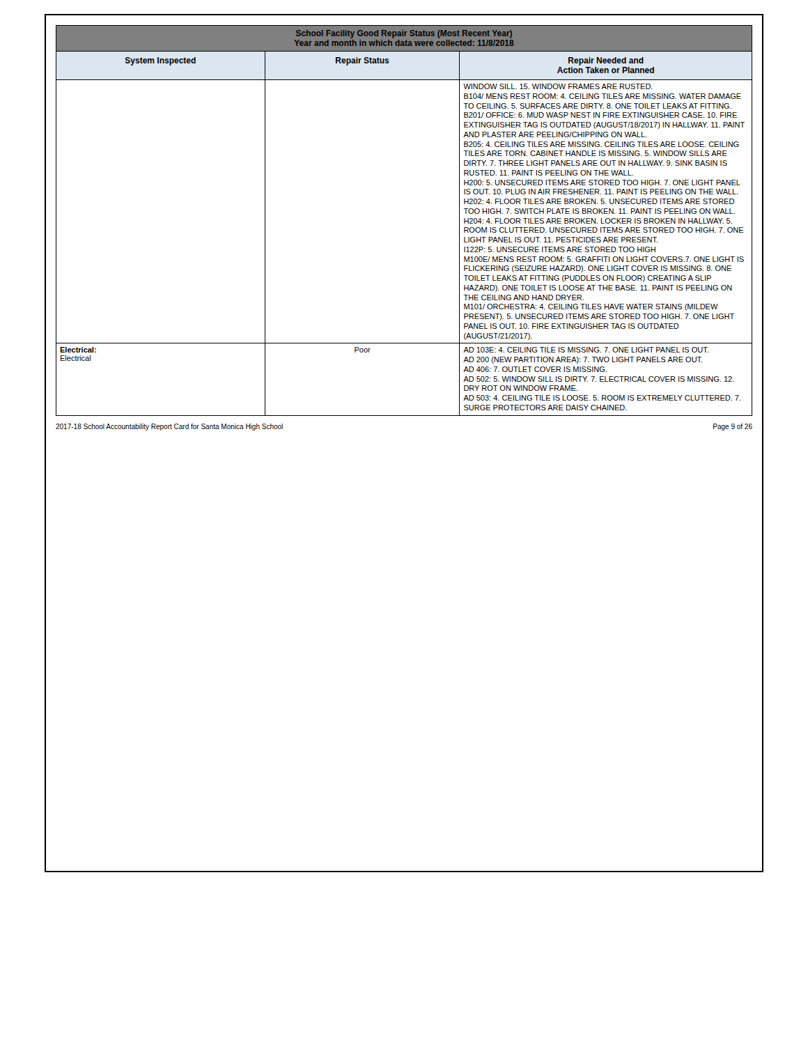| School Facility Good Repair Status (Most Recent Year) Year and month in which data were collected: 11/8/2018 |
| System Inspected | Repair Status | Repair Needed and Action Taken or Planned |
| | | WINDOW SILL. 15. WINDOW FRAMES ARE RUSTED. B104/ MENS REST ROOM: 4. CEILING TILES ARE MISSING. WATER DAMAGE TO CEILING. 5. SURFACES ARE DIRTY. 8. ONE TOILET LEAKS AT FITTING. B201/ OFFICE: 6. MUD WASP NEST IN FIRE EXTINGUISHER CASE. 10. FIRE EXTINGUISHER TAG IS OUTDATED (AUGUST/18/2017) IN HALLWAY. 11. PAINT AND PLASTER ARE PEELING/CHIPPING ON WALL. B205: 4. CEILING TILES ARE MISSING. CEILING TILES ARE LOOSE. CEILING TILES ARE TORN. CABINET HANDLE IS MISSING. 5. WINDOW SILLS ARE DIRTY. 7. THREE LIGHT PANELS ARE OUT IN HALLWAY. 9. SINK BASIN IS RUSTED. 11. PAINT IS PEELING ON THE WALL. H200: 5. UNSECURED ITEMS ARE STORED TOO HIGH. 7. ONE LIGHT PANEL IS OUT. 10. PLUG IN AIR FRESHENER. 11. PAINT IS PEELING ON THE WALL. H202: 4. FLOOR TILES ARE BROKEN. 5. UNSECURED ITEMS ARE STORED TOO HIGH. 7. SWITCH PLATE IS BROKEN. 11. PAINT IS PEELING ON WALL. H204: 4. FLOOR TILES ARE BROKEN. LOCKER IS BROKEN IN HALLWAY. 5. ROOM IS CLUTTERED. UNSECURED ITEMS ARE STORED TOO HIGH. 7. ONE LIGHT PANEL IS OUT. 11. PESTICIDES ARE PRESENT. I122P: 5. UNSECURE ITEMS ARE STORED TOO HIGH M100E/ MENS REST ROOM: 5. GRAFFITI ON LIGHT COVERS.7. ONE LIGHT IS FLICKERING (SEIZURE HAZARD). ONE LIGHT COVER IS MISSING. 8. ONE TOILET LEAKS AT FITTING (PUDDLES ON FLOOR) CREATING A SLIP HAZARD). ONE TOILET IS LOOSE AT THE BASE. 11. PAINT IS PEELING ON THE CEILING AND HAND DRYER. M101/ ORCHESTRA: 4. CEILING TILES HAVE WATER STAINS (MILDEW PRESENT). 5. UNSECURED ITEMS ARE STORED TOO HIGH. 7. ONE LIGHT PANEL IS OUT. 10. FIRE EXTINGUISHER TAG IS OUTDATED (AUGUST/21/2017). |
| Electrical: Electrical | Poor | AD 103E: 4. CEILING TILE IS MISSING. 7. ONE LIGHT PANEL IS OUT. AD 200 (NEW PARTITION AREA): 7. TWO LIGHT PANELS ARE OUT. AD 406: 7. OUTLET COVER IS MISSING. AD 502: 5. WINDOW SILL IS DIRTY. 7. ELECTRICAL COVER IS MISSING. 12. DRY ROT ON WINDOW FRAME. AD 503: 4. CEILING TILE IS LOOSE. 5. ROOM IS EXTREMELY CLUTTERED. 7. SURGE PROTECTORS ARE DAISY CHAINED. |
2017-18 School Accountability Report Card for Santa Monica High School Page 9 of 26